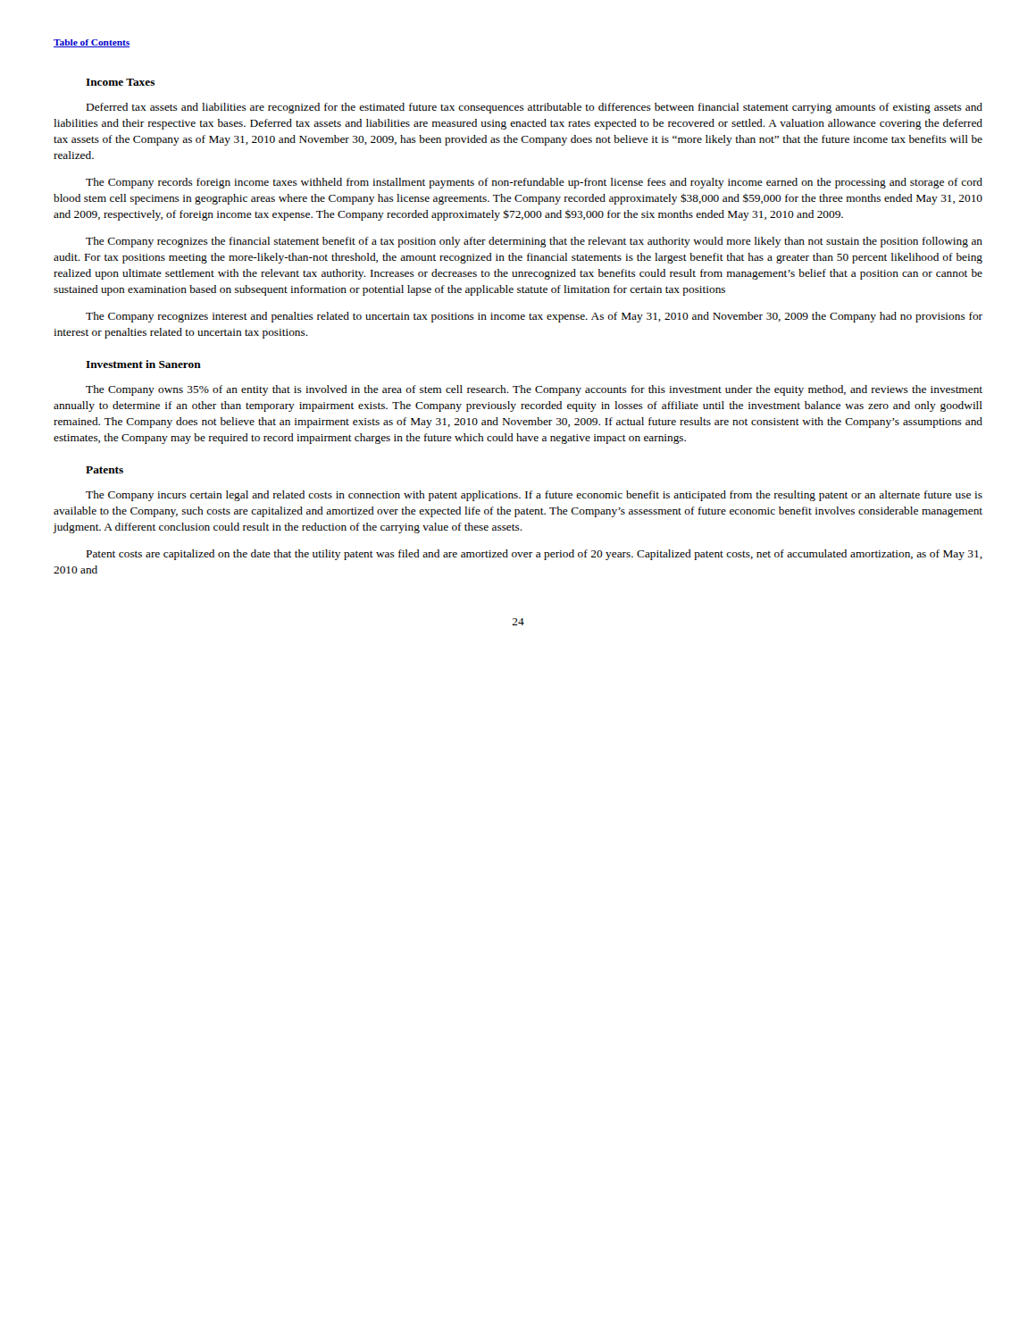Table of Contents
Income Taxes
Deferred tax assets and liabilities are recognized for the estimated future tax consequences attributable to differences between financial statement carrying amounts of existing assets and liabilities and their respective tax bases. Deferred tax assets and liabilities are measured using enacted tax rates expected to be recovered or settled. A valuation allowance covering the deferred tax assets of the Company as of May 31, 2010 and November 30, 2009, has been provided as the Company does not believe it is “more likely than not” that the future income tax benefits will be realized.
The Company records foreign income taxes withheld from installment payments of non-refundable up-front license fees and royalty income earned on the processing and storage of cord blood stem cell specimens in geographic areas where the Company has license agreements. The Company recorded approximately $38,000 and $59,000 for the three months ended May 31, 2010 and 2009, respectively, of foreign income tax expense. The Company recorded approximately $72,000 and $93,000 for the six months ended May 31, 2010 and 2009.
The Company recognizes the financial statement benefit of a tax position only after determining that the relevant tax authority would more likely than not sustain the position following an audit. For tax positions meeting the more-likely-than-not threshold, the amount recognized in the financial statements is the largest benefit that has a greater than 50 percent likelihood of being realized upon ultimate settlement with the relevant tax authority. Increases or decreases to the unrecognized tax benefits could result from management’s belief that a position can or cannot be sustained upon examination based on subsequent information or potential lapse of the applicable statute of limitation for certain tax positions
The Company recognizes interest and penalties related to uncertain tax positions in income tax expense. As of May 31, 2010 and November 30, 2009 the Company had no provisions for interest or penalties related to uncertain tax positions.
Investment in Saneron
The Company owns 35% of an entity that is involved in the area of stem cell research. The Company accounts for this investment under the equity method, and reviews the investment annually to determine if an other than temporary impairment exists. The Company previously recorded equity in losses of affiliate until the investment balance was zero and only goodwill remained. The Company does not believe that an impairment exists as of May 31, 2010 and November 30, 2009. If actual future results are not consistent with the Company’s assumptions and estimates, the Company may be required to record impairment charges in the future which could have a negative impact on earnings.
Patents
The Company incurs certain legal and related costs in connection with patent applications. If a future economic benefit is anticipated from the resulting patent or an alternate future use is available to the Company, such costs are capitalized and amortized over the expected life of the patent. The Company’s assessment of future economic benefit involves considerable management judgment. A different conclusion could result in the reduction of the carrying value of these assets.
Patent costs are capitalized on the date that the utility patent was filed and are amortized over a period of 20 years. Capitalized patent costs, net of accumulated amortization, as of May 31, 2010 and
24